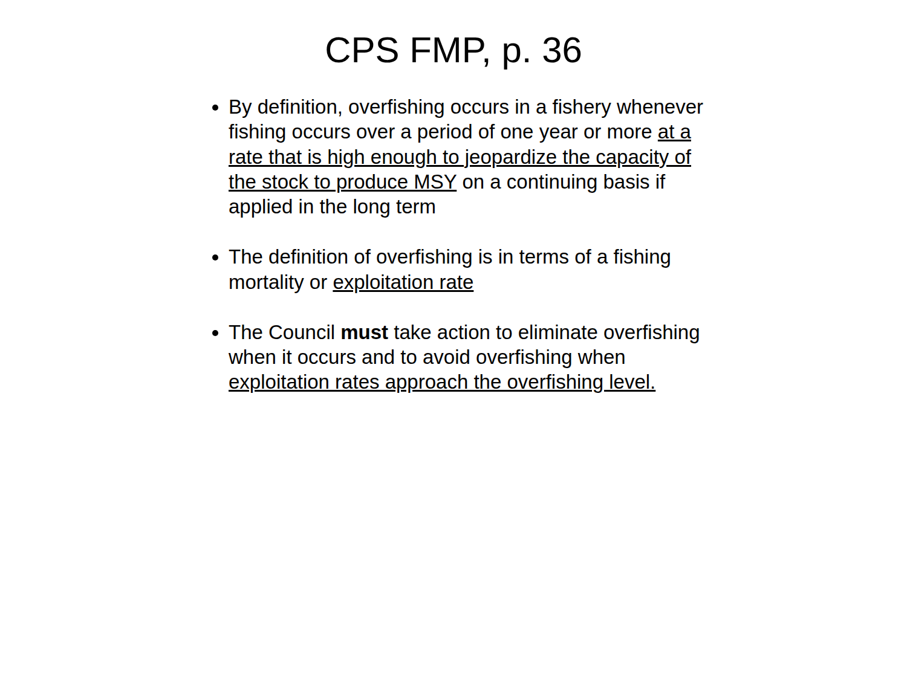CPS FMP, p. 36
By definition, overfishing occurs in a fishery whenever fishing occurs over a period of one year or more at a rate that is high enough to jeopardize the capacity of the stock to produce MSY on a continuing basis if applied in the long term
The definition of overfishing is in terms of a fishing mortality or exploitation rate
The Council must take action to eliminate overfishing when it occurs and to avoid overfishing when exploitation rates approach the overfishing level.